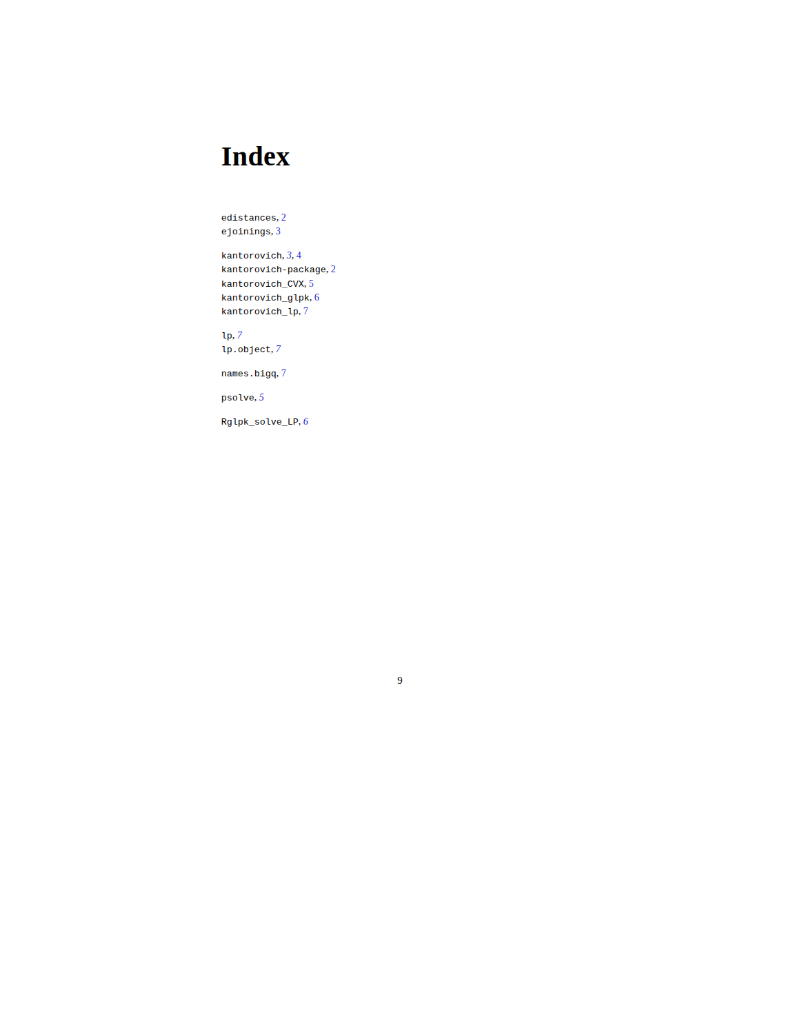Index
edistances, 2
ejoinings, 3
kantorovich, 3, 4
kantorovich-package, 2
kantorovich_CVX, 5
kantorovich_glpk, 6
kantorovich_lp, 7
lp, 7
lp.object, 7
names.bigq, 7
psolve, 5
Rglpk_solve_LP, 6
9